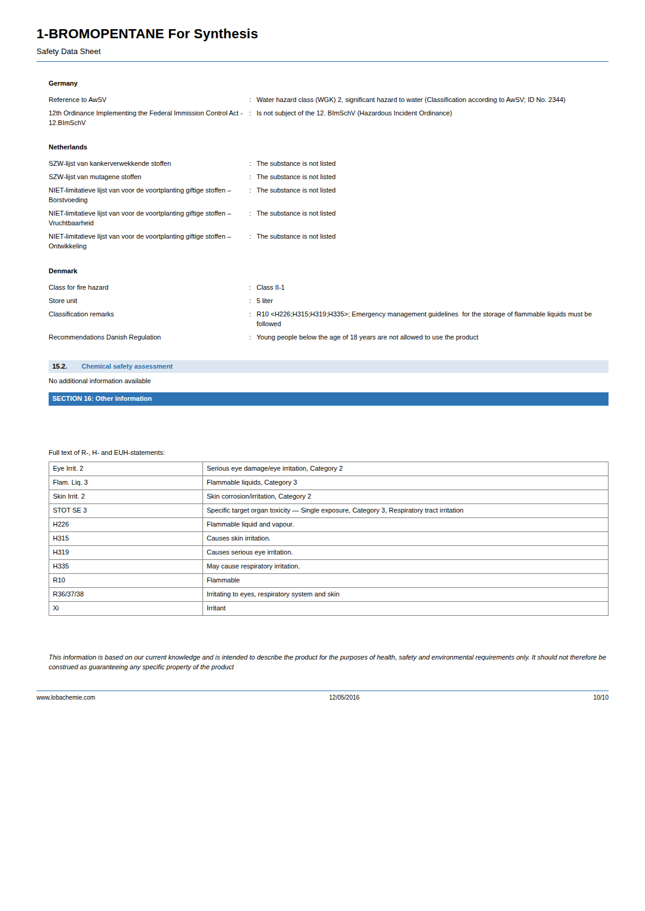1-BROMOPENTANE For Synthesis
Safety Data Sheet
Germany
| Reference to AwSV | : | Water hazard class (WGK) 2, significant hazard to water (Classification according to AwSV; ID No. 2344) |
| 12th Ordinance Implementing the Federal Immission Control Act - 12.BImSchV | : | Is not subject of the 12. BImSchV (Hazardous Incident Ordinance) |
Netherlands
| SZW-lijst van kankerverwekkende stoffen | : | The substance is not listed |
| SZW-lijst van mutagene stoffen | : | The substance is not listed |
| NIET-limitatieve lijst van voor de voortplanting giftige stoffen – Borstvoeding | : | The substance is not listed |
| NIET-limitatieve lijst van voor de voortplanting giftige stoffen – Vruchtbaarheid | : | The substance is not listed |
| NIET-limitatieve lijst van voor de voortplanting giftige stoffen – Ontwikkeling | : | The substance is not listed |
Denmark
| Class for fire hazard | : | Class II-1 |
| Store unit | : | 5 liter |
| Classification remarks | : | R10 <H226;H315;H319;H335>; Emergency management guidelines for the storage of flammable liquids must be followed |
| Recommendations Danish Regulation | : | Young people below the age of 18 years are not allowed to use the product |
15.2. Chemical safety assessment
No additional information available
SECTION 16: Other information
Full text of R-, H- and EUH-statements:
| Eye Irrit. 2 | Serious eye damage/eye irritation, Category 2 |
| Flam. Liq. 3 | Flammable liquids, Category 3 |
| Skin Irrit. 2 | Skin corrosion/irritation, Category 2 |
| STOT SE 3 | Specific target organ toxicity — Single exposure, Category 3, Respiratory tract irritation |
| H226 | Flammable liquid and vapour. |
| H315 | Causes skin irritation. |
| H319 | Causes serious eye irritation. |
| H335 | May cause respiratory irritation. |
| R10 | Flammable |
| R36/37/38 | Irritating to eyes, respiratory system and skin |
| Xi | Irritant |
This information is based on our current knowledge and is intended to describe the product for the purposes of health, safety and environmental requirements only. It should not therefore be construed as guaranteeing any specific property of the product
www.lobachemie.com 12/05/2016 10/10